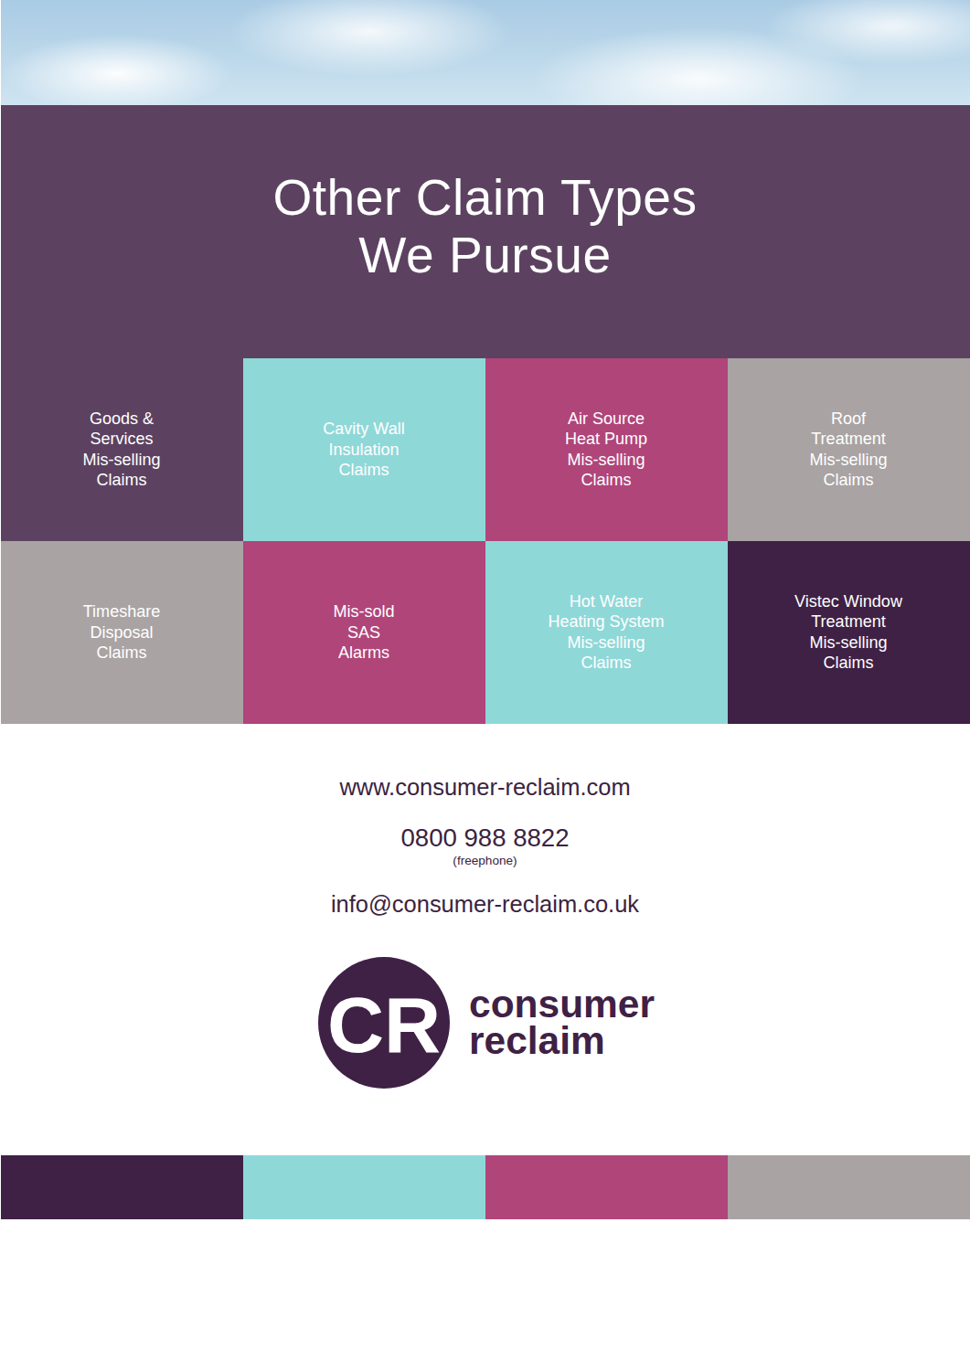Other Claim Types We Pursue
Goods &
Services
Mis-selling
Claims
Cavity Wall
Insulation
Claims
Air Source
Heat Pump
Mis-selling
Claims
Roof
Treatment
Mis-selling
Claims
Timeshare
Disposal
Claims
Mis-sold
SAS
Alarms
Hot Water
Heating System
Mis-selling
Claims
Vistec Window
Treatment
Mis-selling
Claims
www.consumer-reclaim.com
0800 988 8822
(freephone)
info@consumer-reclaim.co.uk
CR
consumer reclaim